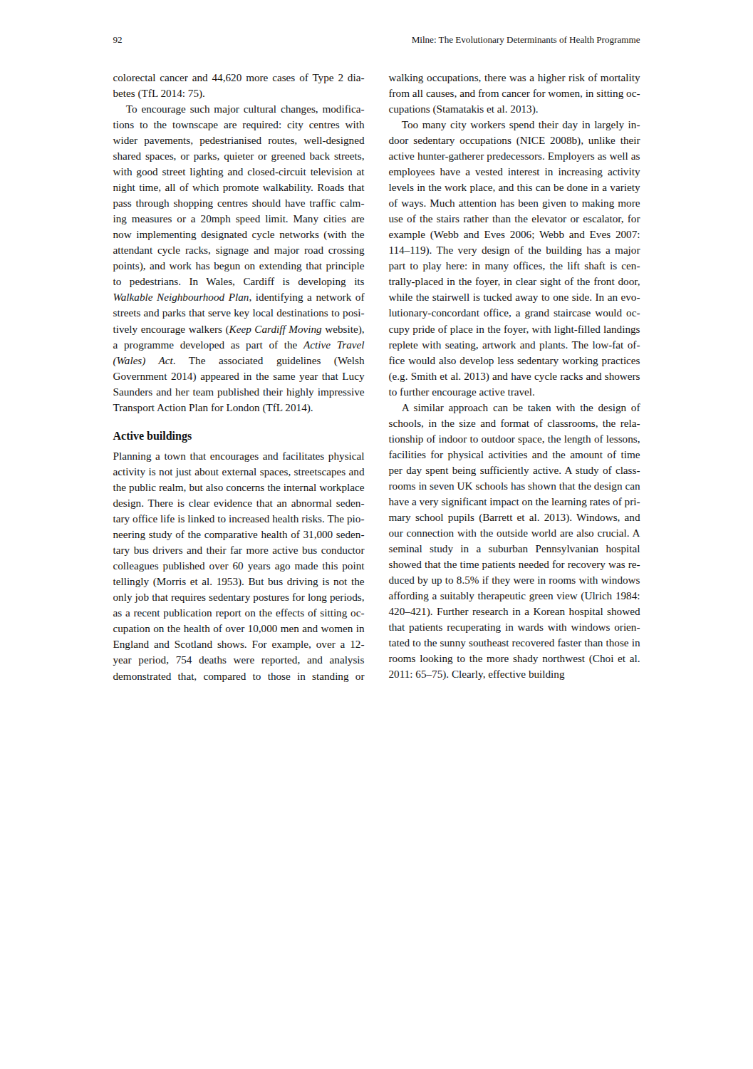92 Milne: The Evolutionary Determinants of Health Programme
colorectal cancer and 44,620 more cases of Type 2 diabetes (TfL 2014: 75).
To encourage such major cultural changes, modifications to the townscape are required: city centres with wider pavements, pedestrianised routes, well-designed shared spaces, or parks, quieter or greened back streets, with good street lighting and closed-circuit television at night time, all of which promote walkability. Roads that pass through shopping centres should have traffic calming measures or a 20mph speed limit. Many cities are now implementing designated cycle networks (with the attendant cycle racks, signage and major road crossing points), and work has begun on extending that principle to pedestrians. In Wales, Cardiff is developing its Walkable Neighbourhood Plan, identifying a network of streets and parks that serve key local destinations to positively encourage walkers (Keep Cardiff Moving website), a programme developed as part of the Active Travel (Wales) Act. The associated guidelines (Welsh Government 2014) appeared in the same year that Lucy Saunders and her team published their highly impressive Transport Action Plan for London (TfL 2014).
Active buildings
Planning a town that encourages and facilitates physical activity is not just about external spaces, streetscapes and the public realm, but also concerns the internal workplace design. There is clear evidence that an abnormal sedentary office life is linked to increased health risks. The pioneering study of the comparative health of 31,000 sedentary bus drivers and their far more active bus conductor colleagues published over 60 years ago made this point tellingly (Morris et al. 1953). But bus driving is not the only job that requires sedentary postures for long periods, as a recent publication report on the effects of sitting occupation on the health of over 10,000 men and women in England and Scotland shows. For example, over a 12-year period, 754 deaths were reported, and analysis demonstrated that, compared to those in standing or walking occupations, there was a higher risk of mortality from all causes, and from cancer for women, in sitting occupations (Stamatakis et al. 2013).
Too many city workers spend their day in largely indoor sedentary occupations (NICE 2008b), unlike their active hunter-gatherer predecessors. Employers as well as employees have a vested interest in increasing activity levels in the work place, and this can be done in a variety of ways. Much attention has been given to making more use of the stairs rather than the elevator or escalator, for example (Webb and Eves 2006; Webb and Eves 2007: 114–119). The very design of the building has a major part to play here: in many offices, the lift shaft is centrally-placed in the foyer, in clear sight of the front door, while the stairwell is tucked away to one side. In an evolutionary-concordant office, a grand staircase would occupy pride of place in the foyer, with light-filled landings replete with seating, artwork and plants. The low-fat office would also develop less sedentary working practices (e.g. Smith et al. 2013) and have cycle racks and showers to further encourage active travel.
A similar approach can be taken with the design of schools, in the size and format of classrooms, the relationship of indoor to outdoor space, the length of lessons, facilities for physical activities and the amount of time per day spent being sufficiently active. A study of classrooms in seven UK schools has shown that the design can have a very significant impact on the learning rates of primary school pupils (Barrett et al. 2013). Windows, and our connection with the outside world are also crucial. A seminal study in a suburban Pennsylvanian hospital showed that the time patients needed for recovery was reduced by up to 8.5% if they were in rooms with windows affording a suitably therapeutic green view (Ulrich 1984: 420–421). Further research in a Korean hospital showed that patients recuperating in wards with windows orientated to the sunny southeast recovered faster than those in rooms looking to the more shady northwest (Choi et al. 2011: 65–75). Clearly, effective building